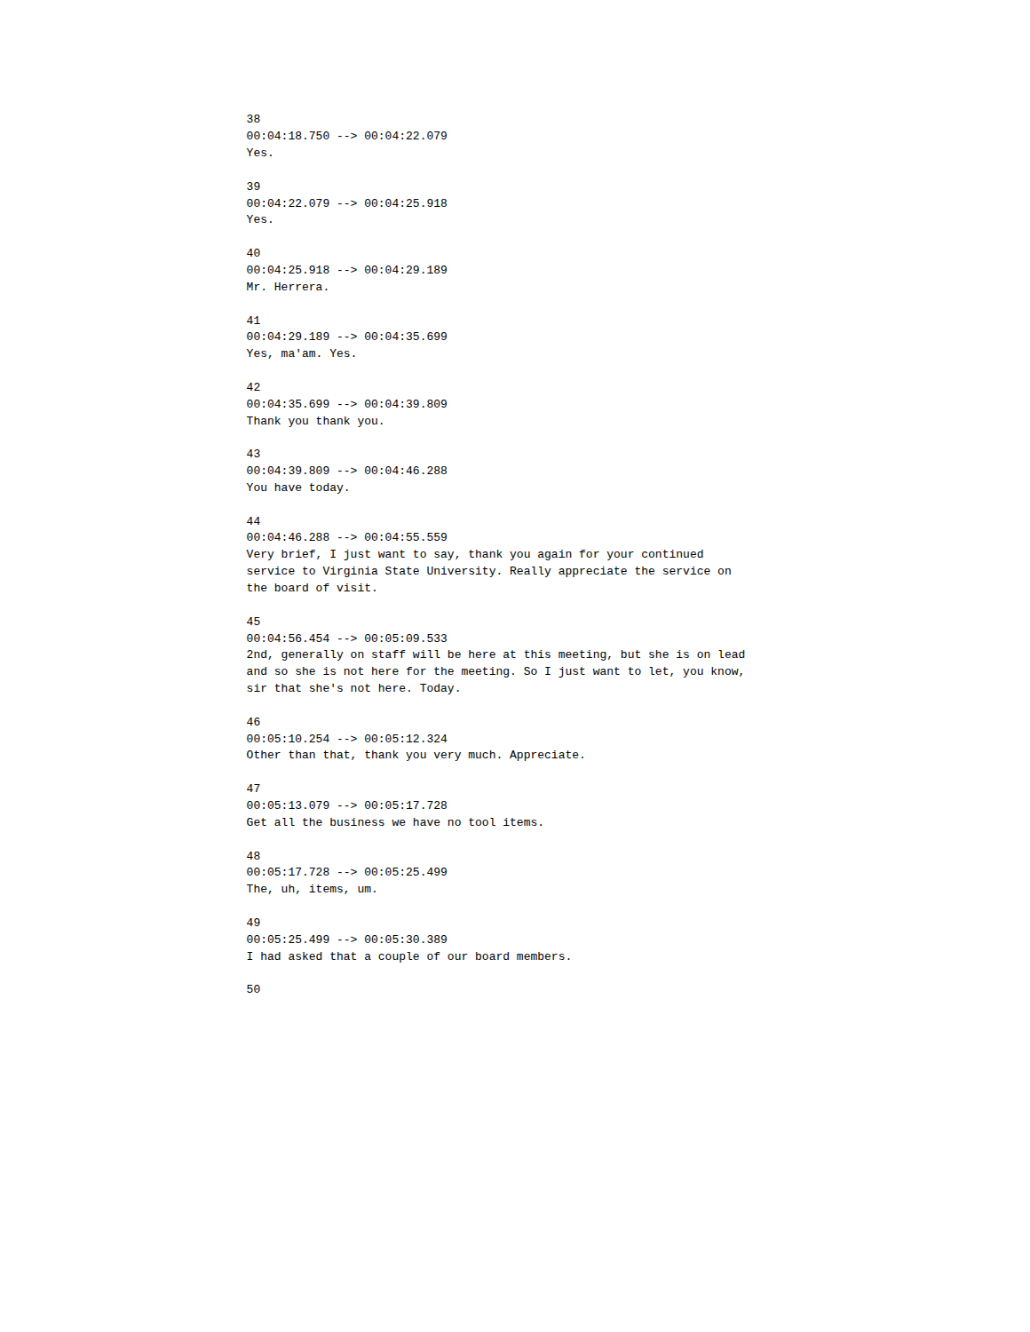38
00:04:18.750 --> 00:04:22.079
Yes.

39
00:04:22.079 --> 00:04:25.918
Yes.

40
00:04:25.918 --> 00:04:29.189
Mr. Herrera.

41
00:04:29.189 --> 00:04:35.699
Yes, ma'am. Yes.

42
00:04:35.699 --> 00:04:39.809
Thank you thank you.

43
00:04:39.809 --> 00:04:46.288
You have today.

44
00:04:46.288 --> 00:04:55.559
Very brief, I just want to say, thank you again for your continued
service to Virginia State University. Really appreciate the service on
the board of visit.

45
00:04:56.454 --> 00:05:09.533
2nd, generally on staff will be here at this meeting, but she is on lead
and so she is not here for the meeting. So I just want to let, you know,
sir that she's not here. Today.

46
00:05:10.254 --> 00:05:12.324
Other than that, thank you very much. Appreciate.

47
00:05:13.079 --> 00:05:17.728
Get all the business we have no tool items.

48
00:05:17.728 --> 00:05:25.499
The, uh, items, um.

49
00:05:25.499 --> 00:05:30.389
I had asked that a couple of our board members.

50